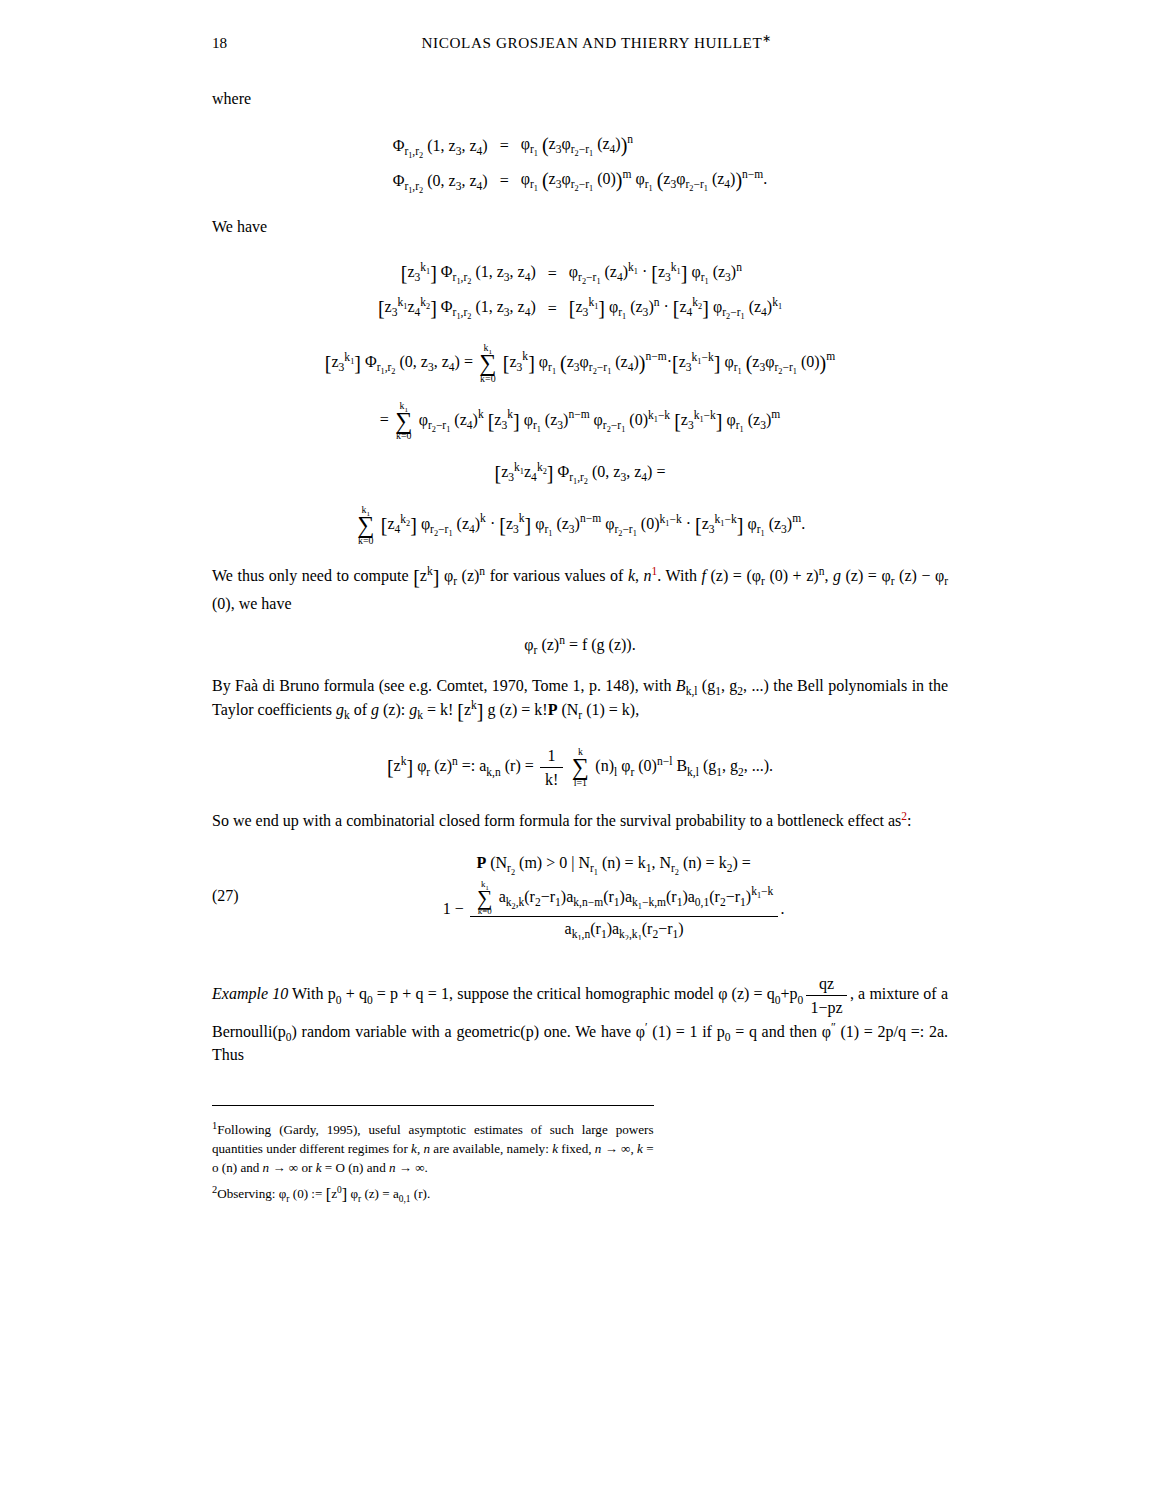18 NICOLAS GROSJEAN AND THIERRY HUILLET∗
where
| Φ r 1 ,r 2 (1, z 3 , z 4 ) | = | φ r 1 ( z 3 φ r 2 −r 1 (z 4 ) ) n |
| Φ r 1 ,r 2 (0, z 3 , z 4 ) | = | φ r 1 ( z 3 φ r 2 −r 1 (0) ) m φ r 1 ( z 3 φ r 2 −r 1 (z 4 ) ) n−m . |
We have
| [ z 3 k 1 ] Φ r 1 ,r 2 (1, z 3 , z 4 ) | = | φ r 2 −r 1 (z 4 ) k 1 · [ z 3 k 1 ] φ r 1 (z 3 ) n |
| [ z 3 k 1 z 4 k 2 ] Φ r 1 ,r 2 (1, z 3 , z 4 ) | = | [ z 3 k 1 ] φ r 1 (z 3 ) n · [ z 4 k 2 ] φ r 2 −r 1 (z 4 ) k 1 |
[z3k1] Φr1,r2 (0, z3, z4) = k1∑k=0 [z3k] φr1 (z3φr2−r1 (z4))n−m·[z3k1−k] φr1 (z3φr2−r1 (0))m
= k1∑k=0 φr2−r1 (z4)k [z3k] φr1 (z3)n−m φr2−r1 (0)k1−k [z3k1−k] φr1 (z3)m
[z3k1z4k2] Φr1,r2 (0, z3, z4) =
k1∑k=0 [z4k2] φr2−r1 (z4)k · [z3k] φr1 (z3)n−m φr2−r1 (0)k1−k · [z3k1−k] φr1 (z3)m.
We thus only need to compute [zk] φr (z)n for various values of k, n 1. With f (z) = (φr (0) + z)n, g (z) = φr (z) − φr (0), we have
φr (z)n = f (g (z)).
By Faà di Bruno formula (see e.g. Comtet, 1970, Tome 1, p. 148), with Bk,l (g1, g2, ...) the Bell polynomials in the Taylor coefficients gk of g (z): gk = k! [zk] g (z) = k!P (Nr (1) = k),
[zk] φr (z)n =: ak,n (r) = 1 k! k∑l=1 (n)l φr (0)n−l Bk,l (g1, g2, ...).
So we end up with a combinatorial closed form formula for the survival probability to a bottleneck effect as2:
(27)
P (Nr2 (m) > 0 | Nr1 (n) = k1, Nr2 (n) = k2) =
1 − k1∑k=0 ak2,k(r2−r1)ak,n−m(r1)ak1−k,m(r1)a0,1(r2−r1)k1−k ak1,n(r1)ak2,k1(r2−r1).
Example 10 With p0 + q0 = p + q = 1, suppose the critical homographic model φ (z) = q0+p0qz 1−pz, a mixture of a Bernoulli(p0) random variable with a geometric(p) one. We have φ′ (1) = 1 if p0 = q and then φ″ (1) = 2p/q =: 2a. Thus
1 Following (Gardy, 1995), useful asymptotic estimates of such large powers quantities under different regimes for k, n are available, namely: k fixed, n → ∞, k = o (n) and n → ∞ or k = O (n) and n → ∞.
2 Observing: φr (0) := [z0] φr (z) = a0,1 (r).